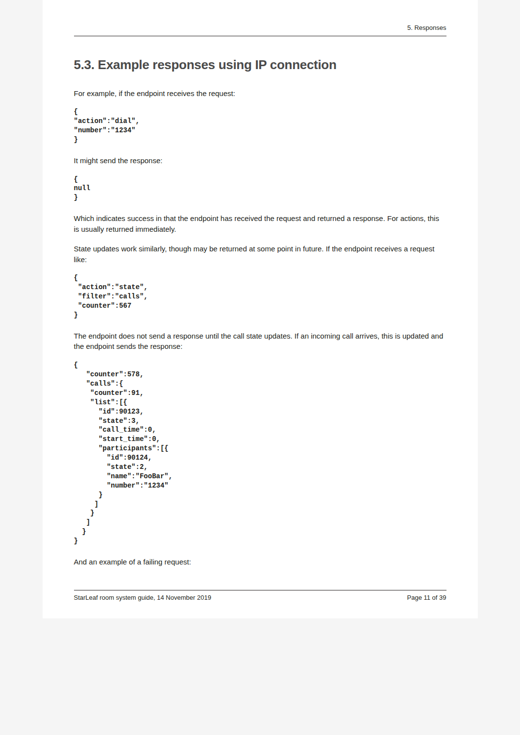5. Responses
5.3. Example responses using IP connection
For example, if the endpoint receives the request:
{
"action":"dial",
"number":"1234"
}
It might send the response:
{
null
}
Which indicates success in that the endpoint has received the request and returned a response. For actions, this is usually returned immediately.
State updates work similarly, though may be returned at some point in future. If the endpoint receives a request like:
{
 "action":"state",
 "filter":"calls",
 "counter":567
}
The endpoint does not send a response until the call state updates. If an incoming call arrives, this is updated and the endpoint sends the response:
{
   "counter":578,
   "calls":{
    "counter":91,
    "list":[{
      "id":90123,
      "state":3,
      "call_time":0,
      "start_time":0,
      "participants":[{
        "id":90124,
        "state":2,
        "name":"FooBar",
        "number":"1234"
      }
     ]
    }
   ]
  }
}
And an example of a failing request:
StarLeaf room system guide, 14 November 2019 Page 11 of 39